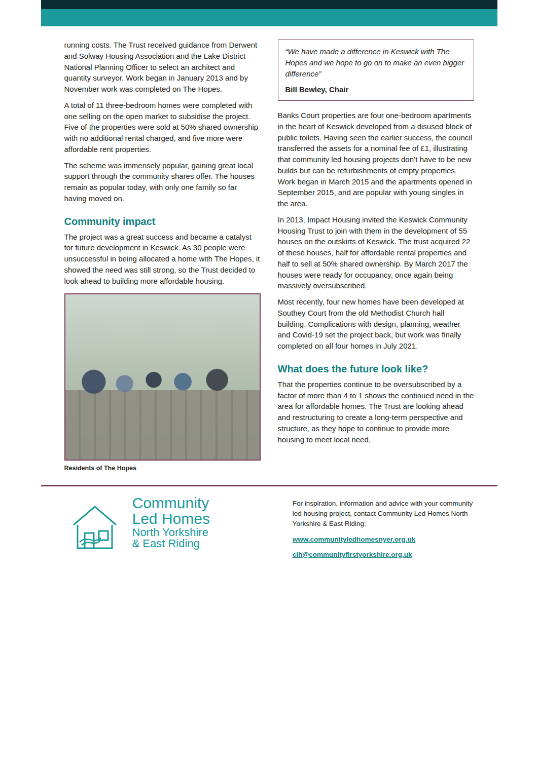running costs. The Trust received guidance from Derwent and Solway Housing Association and the Lake District National Planning Officer to select an architect and quantity surveyor. Work began in January 2013 and by November work was completed on The Hopes.
A total of 11 three-bedroom homes were completed with one selling on the open market to subsidise the project. Five of the properties were sold at 50% shared ownership with no additional rental charged, and five more were affordable rent properties.
The scheme was immensely popular, gaining great local support through the community shares offer. The houses remain as popular today, with only one family so far having moved on.
Community impact
The project was a great success and became a catalyst for future development in Keswick. As 30 people were unsuccessful in being allocated a home with The Hopes, it showed the need was still strong, so the Trust decided to look ahead to building more affordable housing.
Residents of The Hopes
“We have made a difference in Keswick with The Hopes and we hope to go on to make an even bigger difference”
Bill Bewley, Chair
Banks Court properties are four one-bedroom apartments in the heart of Keswick developed from a disused block of public toilets. Having seen the earlier success, the council transferred the assets for a nominal fee of £1, illustrating that community led housing projects don’t have to be new builds but can be refurbishments of empty properties. Work began in March 2015 and the apartments opened in September 2015, and are popular with young singles in the area.
In 2013, Impact Housing invited the Keswick Community Housing Trust to join with them in the development of 55 houses on the outskirts of Keswick. The trust acquired 22 of these houses, half for affordable rental properties and half to sell at 50% shared ownership. By March 2017 the houses were ready for occupancy, once again being massively oversubscribed.
Most recently, four new homes have been developed at Southey Court from the old Methodist Church hall building. Complications with design, planning, weather and Covid-19 set the project back, but work was finally completed on all four homes in July 2021.
What does the future look like?
That the properties continue to be oversubscribed by a factor of more than 4 to 1 shows the continued need in the area for affordable homes. The Trust are looking ahead and restructuring to create a long-term perspective and structure, as they hope to continue to provide more housing to meet local need.
Community
Led Homes
North Yorkshire
& East Riding
For inspiration, information and advice with your community led housing project, contact Community Led Homes North Yorkshire & East Riding:
www.communityledhomesnyer.org.uk clh@communityfirstyorkshire.org.uk